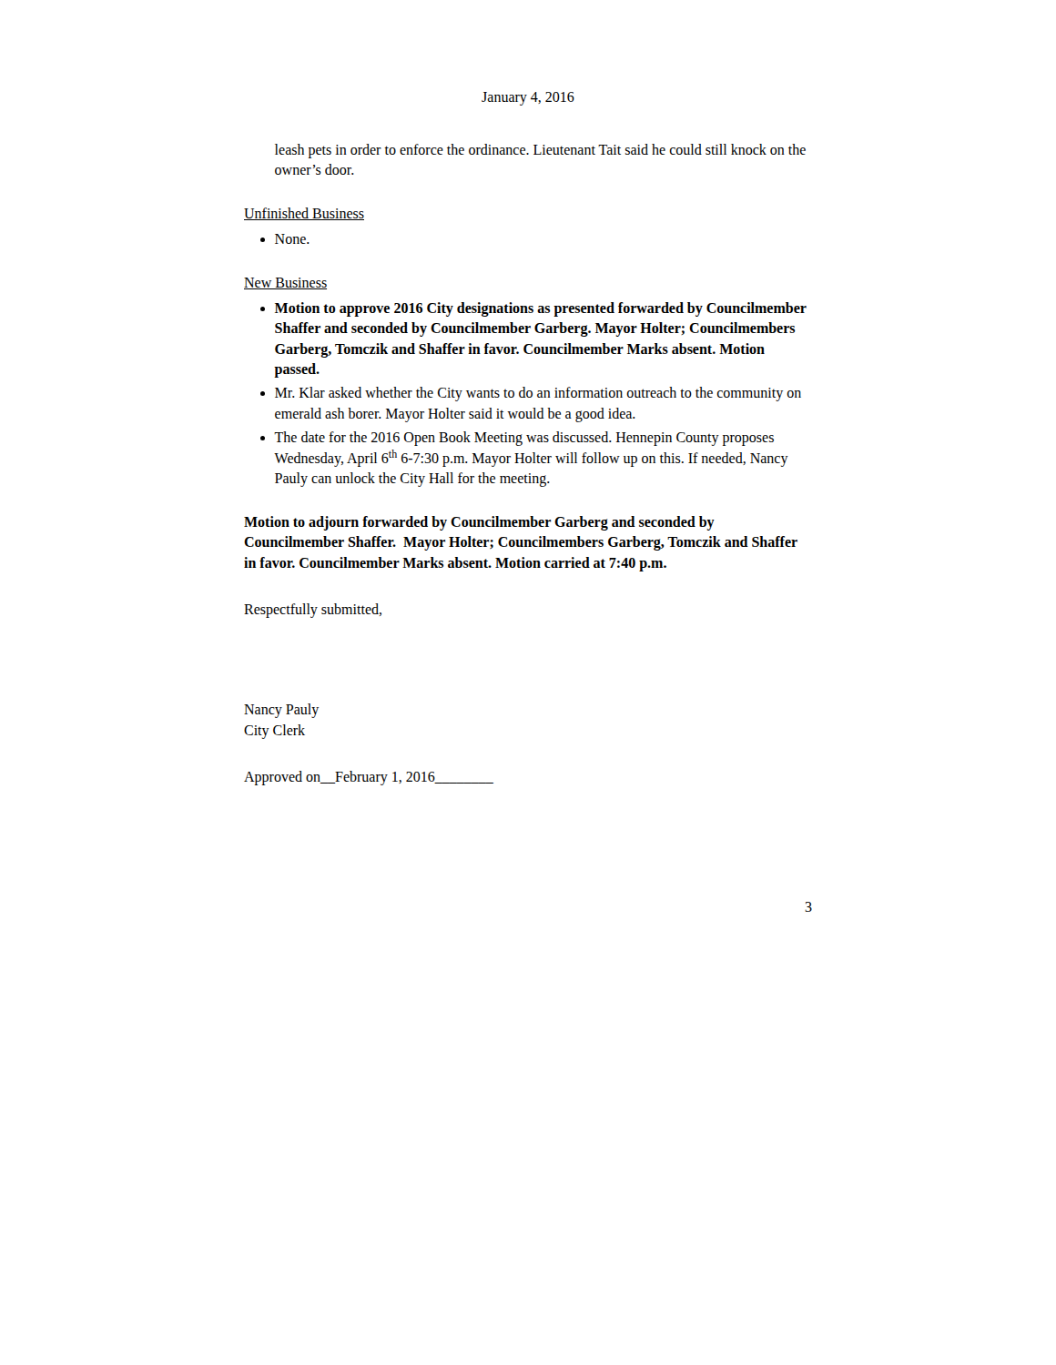January 4, 2016
leash pets in order to enforce the ordinance. Lieutenant Tait said he could still knock on the owner’s door.
Unfinished Business
None.
New Business
Motion to approve 2016 City designations as presented forwarded by Councilmember Shaffer and seconded by Councilmember Garberg. Mayor Holter; Councilmembers Garberg, Tomczik and Shaffer in favor. Councilmember Marks absent. Motion passed.
Mr. Klar asked whether the City wants to do an information outreach to the community on emerald ash borer. Mayor Holter said it would be a good idea.
The date for the 2016 Open Book Meeting was discussed. Hennepin County proposes Wednesday, April 6th 6-7:30 p.m. Mayor Holter will follow up on this. If needed, Nancy Pauly can unlock the City Hall for the meeting.
Motion to adjourn forwarded by Councilmember Garberg and seconded by Councilmember Shaffer. Mayor Holter; Councilmembers Garberg, Tomczik and Shaffer in favor. Councilmember Marks absent. Motion carried at 7:40 p.m.
Respectfully submitted,
Nancy Pauly
City Clerk
Approved on__February 1, 2016________
3